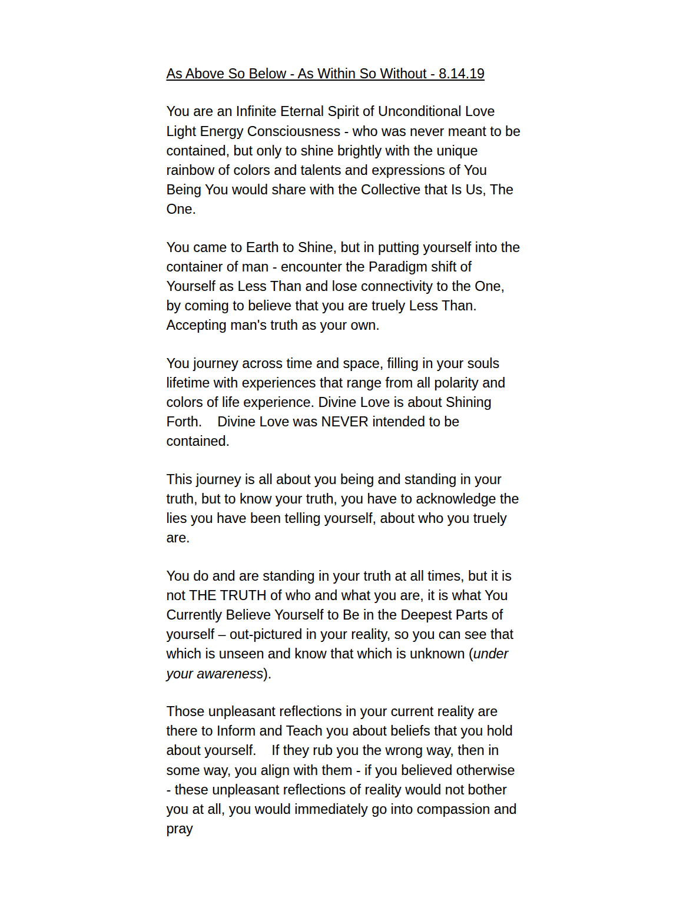As Above So Below - As Within So Without - 8.14.19
You are an Infinite Eternal Spirit of Unconditional Love Light Energy Consciousness - who was never meant to be contained, but only to shine brightly with the unique rainbow of colors and talents and expressions of You Being You would share with the Collective that Is Us, The One.
You came to Earth to Shine, but in putting yourself into the container of man - encounter the Paradigm shift of Yourself as Less Than and lose connectivity to the One, by coming to believe that you are truely Less Than. Accepting man's truth as your own.
You journey across time and space, filling in your souls lifetime with experiences that range from all polarity and colors of life experience. Divine Love is about Shining Forth. Divine Love was NEVER intended to be contained.
This journey is all about you being and standing in your truth, but to know your truth, you have to acknowledge the lies you have been telling yourself, about who you truely are.
You do and are standing in your truth at all times, but it is not THE TRUTH of who and what you are, it is what You Currently Believe Yourself to Be in the Deepest Parts of yourself – out-pictured in your reality, so you can see that which is unseen and know that which is unknown (under your awareness).
Those unpleasant reflections in your current reality are there to Inform and Teach you about beliefs that you hold about yourself. If they rub you the wrong way, then in some way, you align with them - if you believed otherwise - these unpleasant reflections of reality would not bother you at all, you would immediately go into compassion and pray